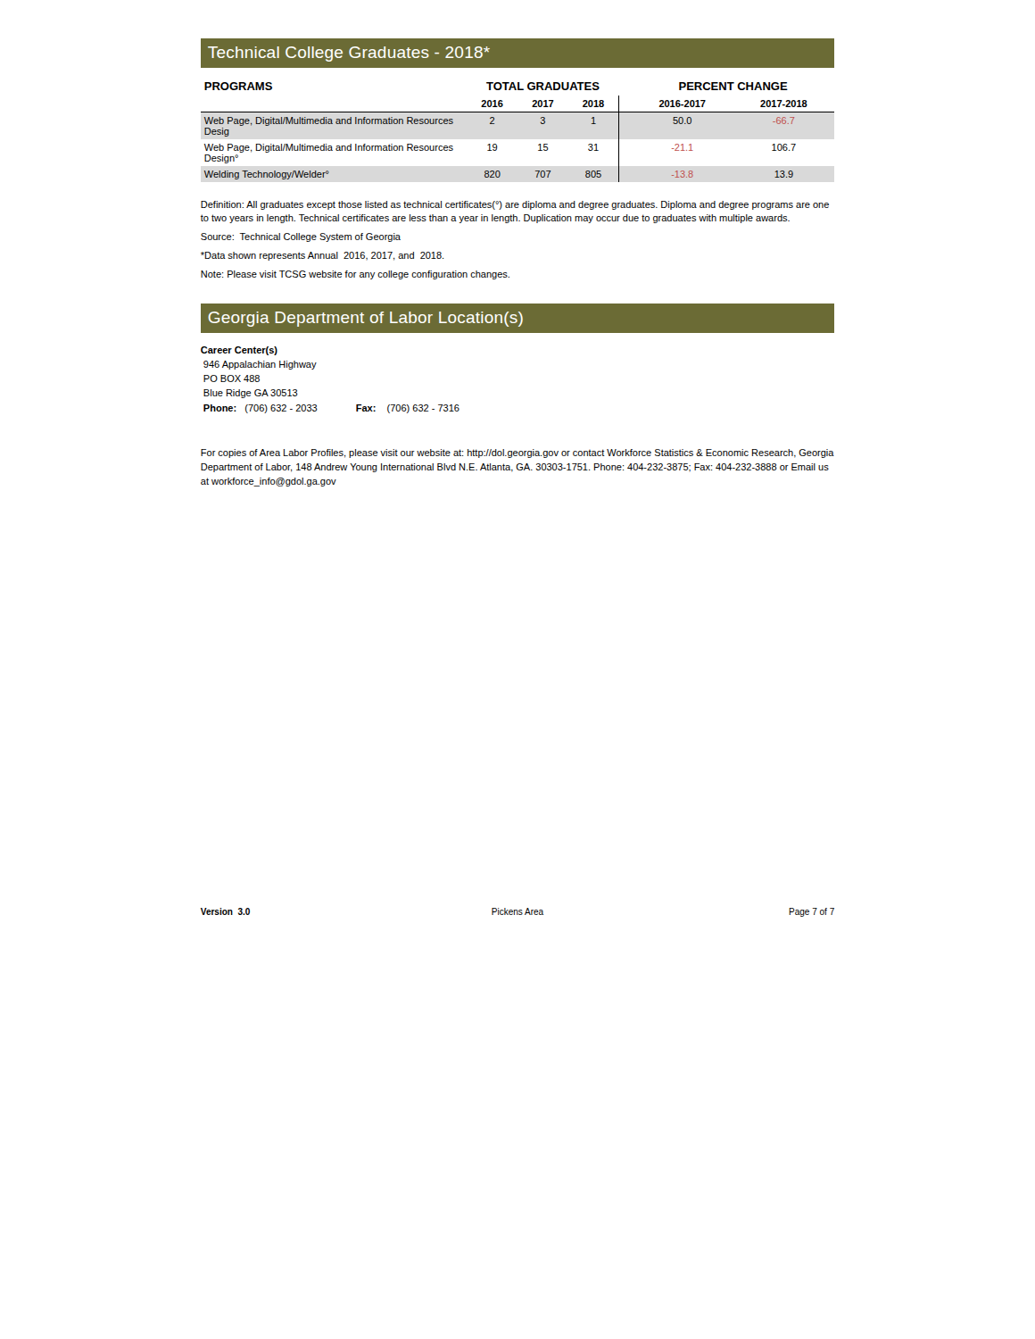Technical College Graduates - 2018*
| PROGRAMS | TOTAL GRADUATES | | PERCENT CHANGE |
| --- | --- | --- | --- |
| | 2016 | 2017 | 2018 | | 2016-2017 | 2017-2018 |
| Web Page, Digital/Multimedia and Information Resources Desig | 2 | 3 | 1 | | 50.0 | -66.7 |
| Web Page, Digital/Multimedia and Information Resources Design° | 19 | 15 | 31 | | -21.1 | 106.7 |
| Welding Technology/Welder° | 820 | 707 | 805 | | -13.8 | 13.9 |
Definition: All graduates except those listed as technical certificates(°) are diploma and degree graduates. Diploma and degree programs are one to two years in length. Technical certificates are less than a year in length. Duplication may occur due to graduates with multiple awards.
Source: Technical College System of Georgia
*Data shown represents Annual 2016, 2017, and 2018.
Note: Please visit TCSG website for any college configuration changes.
Georgia Department of Labor Location(s)
Career Center(s)
946 Appalachian Highway
PO BOX 488
Blue Ridge GA 30513
Phone: (706) 632 - 2033 Fax: (706) 632 - 7316
For copies of Area Labor Profiles, please visit our website at: http://dol.georgia.gov or contact Workforce Statistics & Economic Research, Georgia Department of Labor, 148 Andrew Young International Blvd N.E. Atlanta, GA. 30303-1751. Phone: 404-232-3875; Fax: 404-232-3888 or Email us at workforce_info@gdol.ga.gov
Version 3.0
Pickens Area
Page 7 of 7